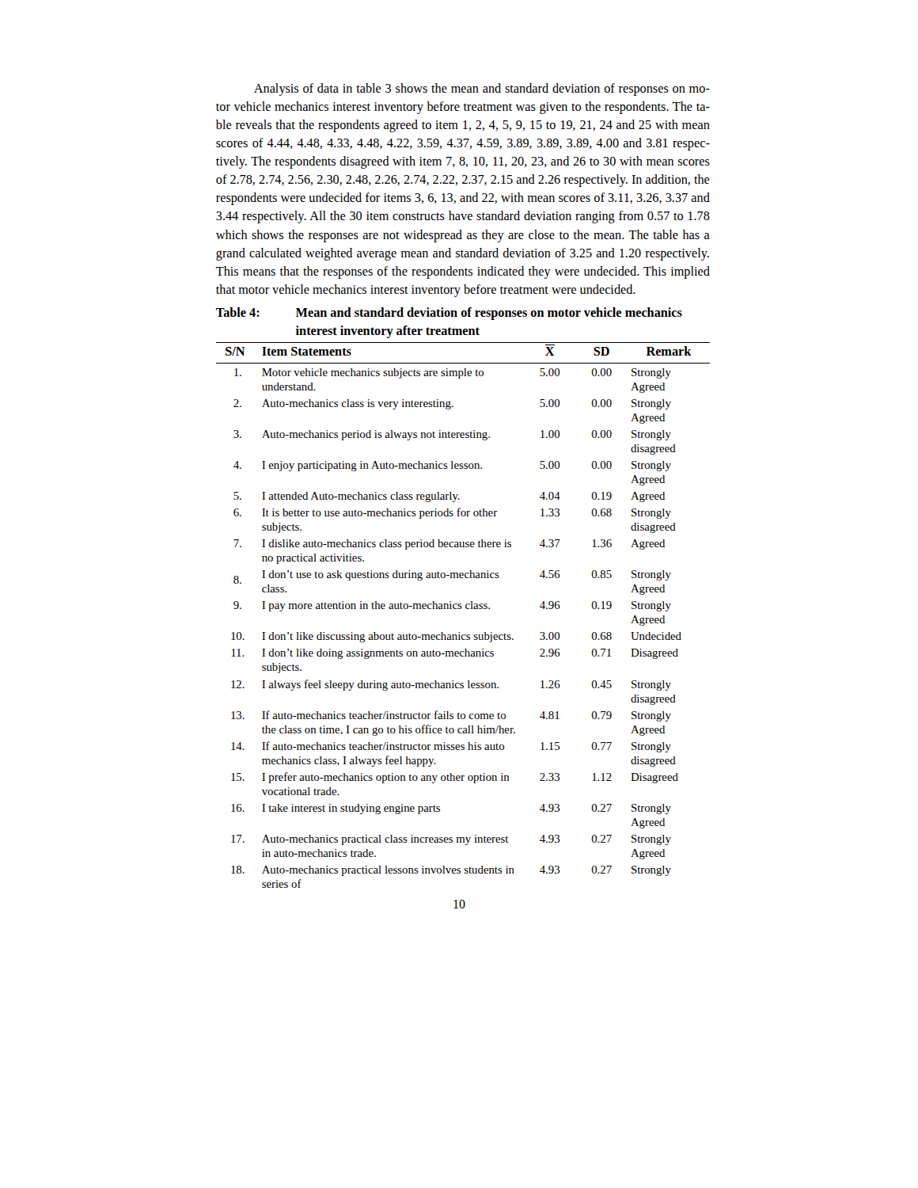Analysis of data in table 3 shows the mean and standard deviation of responses on motor vehicle mechanics interest inventory before treatment was given to the respondents. The table reveals that the respondents agreed to item 1, 2, 4, 5, 9, 15 to 19, 21, 24 and 25 with mean scores of 4.44, 4.48, 4.33, 4.48, 4.22, 3.59, 4.37, 4.59, 3.89, 3.89, 3.89, 4.00 and 3.81 respectively. The respondents disagreed with item 7, 8, 10, 11, 20, 23, and 26 to 30 with mean scores of 2.78, 2.74, 2.56, 2.30, 2.48, 2.26, 2.74, 2.22, 2.37, 2.15 and 2.26 respectively. In addition, the respondents were undecided for items 3, 6, 13, and 22, with mean scores of 3.11, 3.26, 3.37 and 3.44 respectively. All the 30 item constructs have standard deviation ranging from 0.57 to 1.78 which shows the responses are not widespread as they are close to the mean. The table has a grand calculated weighted average mean and standard deviation of 3.25 and 1.20 respectively. This means that the responses of the respondents indicated they were undecided. This implied that motor vehicle mechanics interest inventory before treatment were undecided.
Table 4: Mean and standard deviation of responses on motor vehicle mechanics interest inventory after treatment
| S/N | Item Statements | X | SD | Remark |
| --- | --- | --- | --- | --- |
| 1. | Motor vehicle mechanics subjects are simple to understand. | 5.00 | 0.00 | Strongly Agreed |
| 2. | Auto-mechanics class is very interesting. | 5.00 | 0.00 | Strongly Agreed |
| 3. | Auto-mechanics period is always not interesting. | 1.00 | 0.00 | Strongly disagreed |
| 4. | I enjoy participating in Auto-mechanics lesson. | 5.00 | 0.00 | Strongly Agreed |
| 5. | I attended Auto-mechanics class regularly. | 4.04 | 0.19 | Agreed |
| 6. | It is better to use auto-mechanics periods for other subjects. | 1.33 | 0.68 | Strongly disagreed |
| 7. | I dislike auto-mechanics class period because there is no practical activities. | 4.37 | 1.36 | Agreed |
| 8. | I don’t use to ask questions during auto-mechanics class. | 4.56 | 0.85 | Strongly Agreed |
| 9. | I pay more attention in the auto-mechanics class. | 4.96 | 0.19 | Strongly Agreed |
| 10. | I don’t like discussing about auto-mechanics subjects. | 3.00 | 0.68 | Undecided |
| 11. | I don’t like doing assignments on auto-mechanics subjects. | 2.96 | 0.71 | Disagreed |
| 12. | I always feel sleepy during auto-mechanics lesson. | 1.26 | 0.45 | Strongly disagreed |
| 13. | If auto-mechanics teacher/instructor fails to come to the class on time, I can go to his office to call him/her. | 4.81 | 0.79 | Strongly Agreed |
| 14. | If auto-mechanics teacher/instructor misses his auto mechanics class, I always feel happy. | 1.15 | 0.77 | Strongly disagreed |
| 15. | I prefer auto-mechanics option to any other option in vocational trade. | 2.33 | 1.12 | Disagreed |
| 16. | I take interest in studying engine parts | 4.93 | 0.27 | Strongly Agreed |
| 17. | Auto-mechanics practical class increases my interest in auto-mechanics trade. | 4.93 | 0.27 | Strongly Agreed |
| 18. | Auto-mechanics practical lessons involves students in series of | 4.93 | 0.27 | Strongly |
10